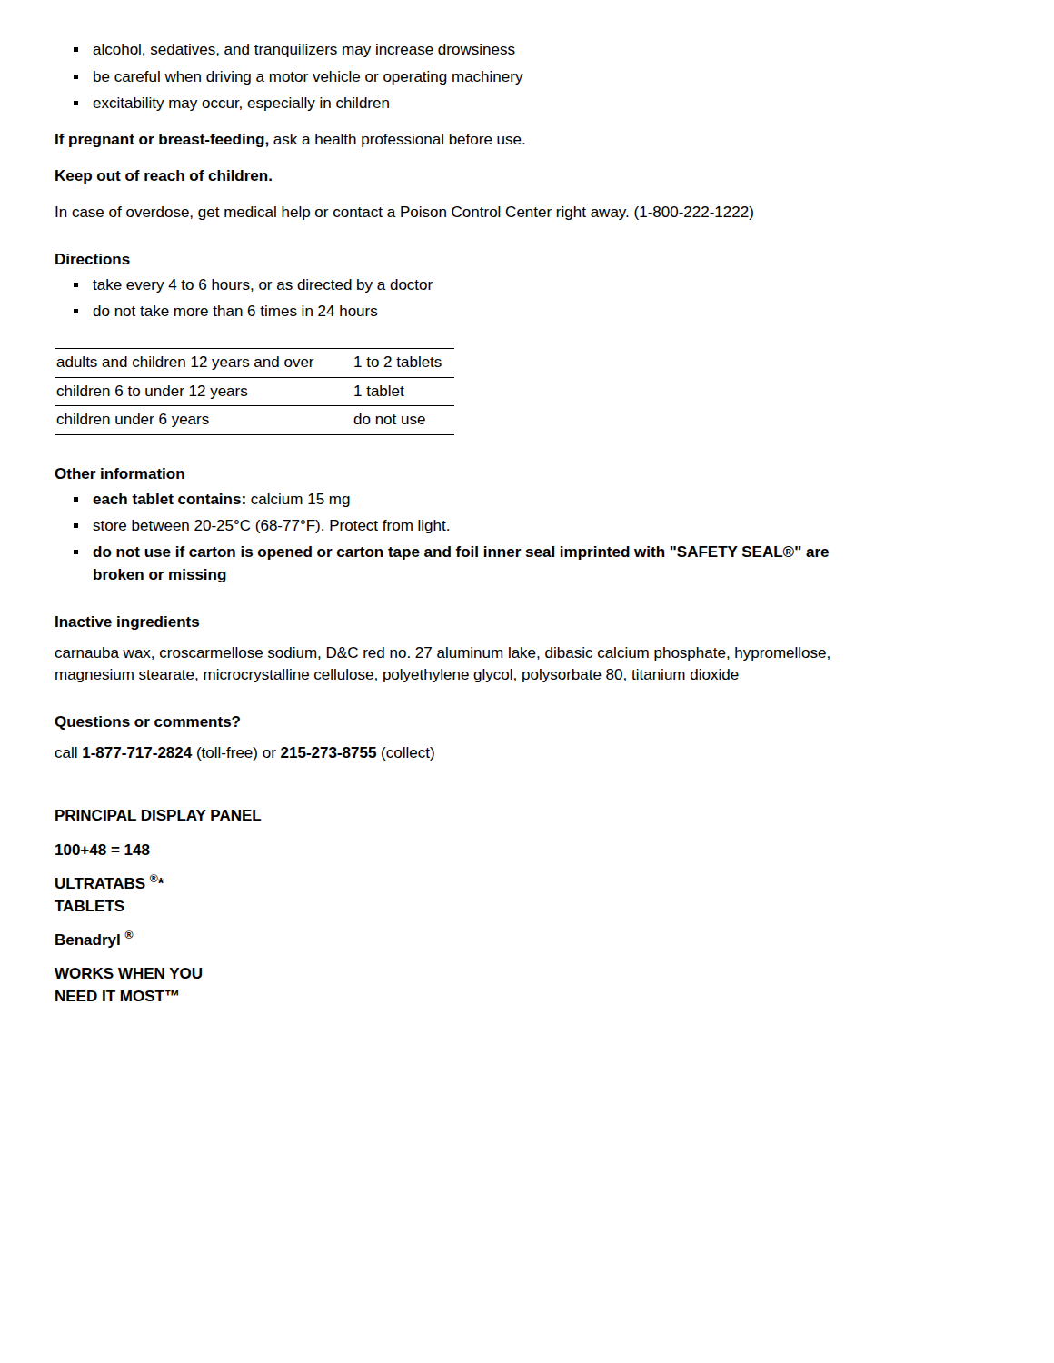alcohol, sedatives, and tranquilizers may increase drowsiness
be careful when driving a motor vehicle or operating machinery
excitability may occur, especially in children
If pregnant or breast-feeding, ask a health professional before use.
Keep out of reach of children.
In case of overdose, get medical help or contact a Poison Control Center right away. (1-800-222-1222)
Directions
take every 4 to 6 hours, or as directed by a doctor
do not take more than 6 times in 24 hours
| adults and children 12 years and over | 1 to 2 tablets |
| children 6 to under 12 years | 1 tablet |
| children under 6 years | do not use |
Other information
each tablet contains: calcium 15 mg
store between 20-25°C (68-77°F). Protect from light.
do not use if carton is opened or carton tape and foil inner seal imprinted with "SAFETY SEAL®" are broken or missing
Inactive ingredients
carnauba wax, croscarmellose sodium, D&C red no. 27 aluminum lake, dibasic calcium phosphate, hypromellose, magnesium stearate, microcrystalline cellulose, polyethylene glycol, polysorbate 80, titanium dioxide
Questions or comments?
call 1-877-717-2824 (toll-free) or 215-273-8755 (collect)
PRINCIPAL DISPLAY PANEL
100+48 = 148
ULTRATABS ®*
TABLETS
Benadryl ®
WORKS WHEN YOU
NEED IT MOST™